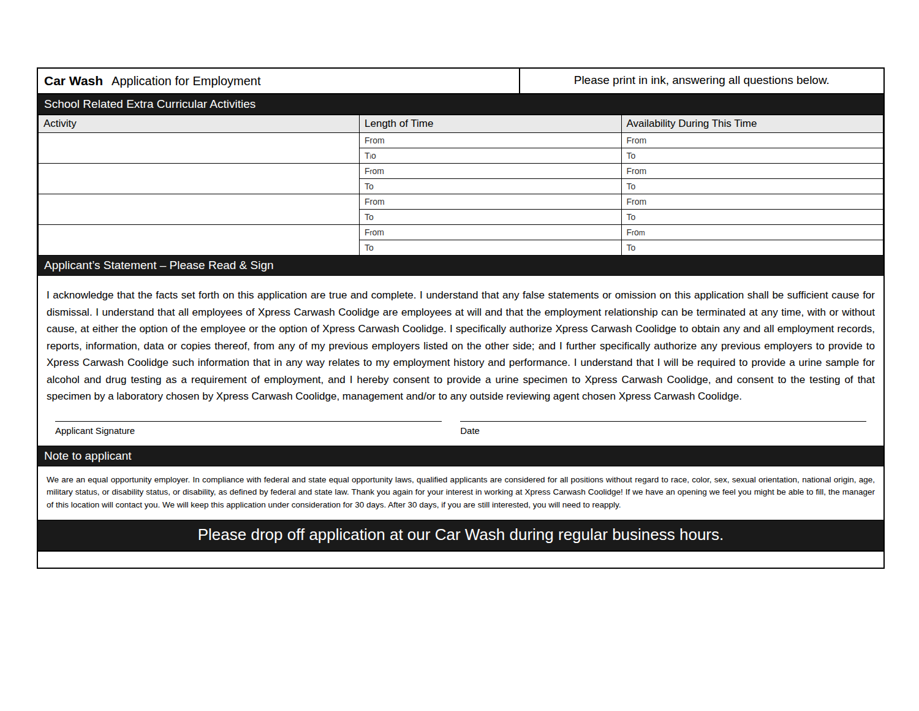Car Wash Application for Employment
Please print in ink, answering all questions below.
School Related Extra Curricular Activities
| Activity | Length of Time | Availability During This Time |
| --- | --- | --- |
| | From | From |
| T i o | To |
| | F r om | From |
| To | To |
| | From | From |
| To | To |
| | F r om | F r o m |
| To | To |
Applicant’s Statement – Please Read & Sign
I acknowledge that the facts set forth on this application are true and complete. I understand that any false statements or omission on this application shall be sufficient cause for dismissal. I understand that all employees of Xpress Carwash Coolidge are employees at will and that the employment relationship can be terminated at any time, with or without cause, at either the option of the employee or the option of Xpress Carwash Coolidge. I specifically authorize Xpress Carwash Coolidge to obtain any and all employment records, reports, information, data or copies thereof, from any of my previous employers listed on the other side; and I further specifically authorize any previous employers to provide to Xpress Carwash Coolidge such information that in any way relates to my employment history and performance. I understand that I will be required to provide a urine sample for alcohol and drug testing as a requirement of employment, and I hereby consent to provide a urine specimen to Xpress Carwash Coolidge, and consent to the testing of that specimen by a laboratory chosen by Xpress Carwash Coolidge, management and/or to any outside reviewing agent chosen Xpress Carwash Coolidge.
Applicant Signature
Date
Note to applicant
We are an equal opportunity employer. In compliance with federal and state equal opportunity laws, qualified applicants are considered for all positions without regard to race, color, sex, sexual orientation, national origin, age, military status, or disability status, or disability, as defined by federal and state law. Thank you again for your interest in working at Xpress Carwash Coolidge! If we have an opening we feel you might be able to fill, the manager of this location will contact you. We will keep this application under consideration for 30 days. After 30 days, if you are still interested, you will need to reapply.
Please drop off application at our Car Wash during regular business hours.